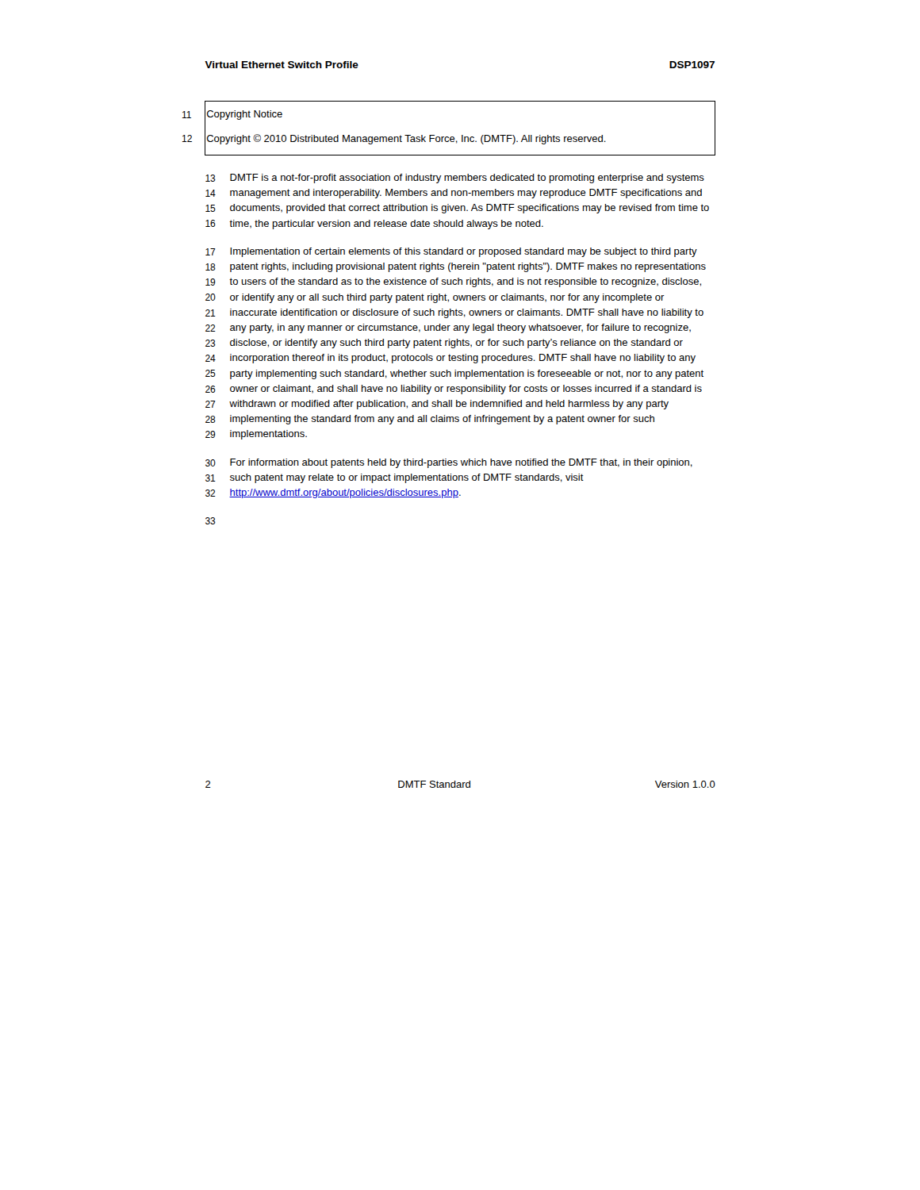Virtual Ethernet Switch Profile DSP1097
11 Copyright Notice
12 Copyright © 2010 Distributed Management Task Force, Inc. (DMTF). All rights reserved.
13 DMTF is a not-for-profit association of industry members dedicated to promoting enterprise and systems
14 management and interoperability. Members and non-members may reproduce DMTF specifications and
15 documents, provided that correct attribution is given. As DMTF specifications may be revised from time to
16 time, the particular version and release date should always be noted.
17 Implementation of certain elements of this standard or proposed standard may be subject to third party
18 patent rights, including provisional patent rights (herein "patent rights"). DMTF makes no representations
19 to users of the standard as to the existence of such rights, and is not responsible to recognize, disclose,
20 or identify any or all such third party patent right, owners or claimants, nor for any incomplete or
21 inaccurate identification or disclosure of such rights, owners or claimants. DMTF shall have no liability to
22 any party, in any manner or circumstance, under any legal theory whatsoever, for failure to recognize,
23 disclose, or identify any such third party patent rights, or for such party’s reliance on the standard or
24 incorporation thereof in its product, protocols or testing procedures. DMTF shall have no liability to any
25 party implementing such standard, whether such implementation is foreseeable or not, nor to any patent
26 owner or claimant, and shall have no liability or responsibility for costs or losses incurred if a standard is
27 withdrawn or modified after publication, and shall be indemnified and held harmless by any party
28 implementing the standard from any and all claims of infringement by a patent owner for such
29 implementations.
30 For information about patents held by third-parties which have notified the DMTF that, in their opinion,
31 such patent may relate to or impact implementations of DMTF standards, visit
32 http://www.dmtf.org/about/policies/disclosures.php.
33
2 DMTF Standard Version 1.0.0